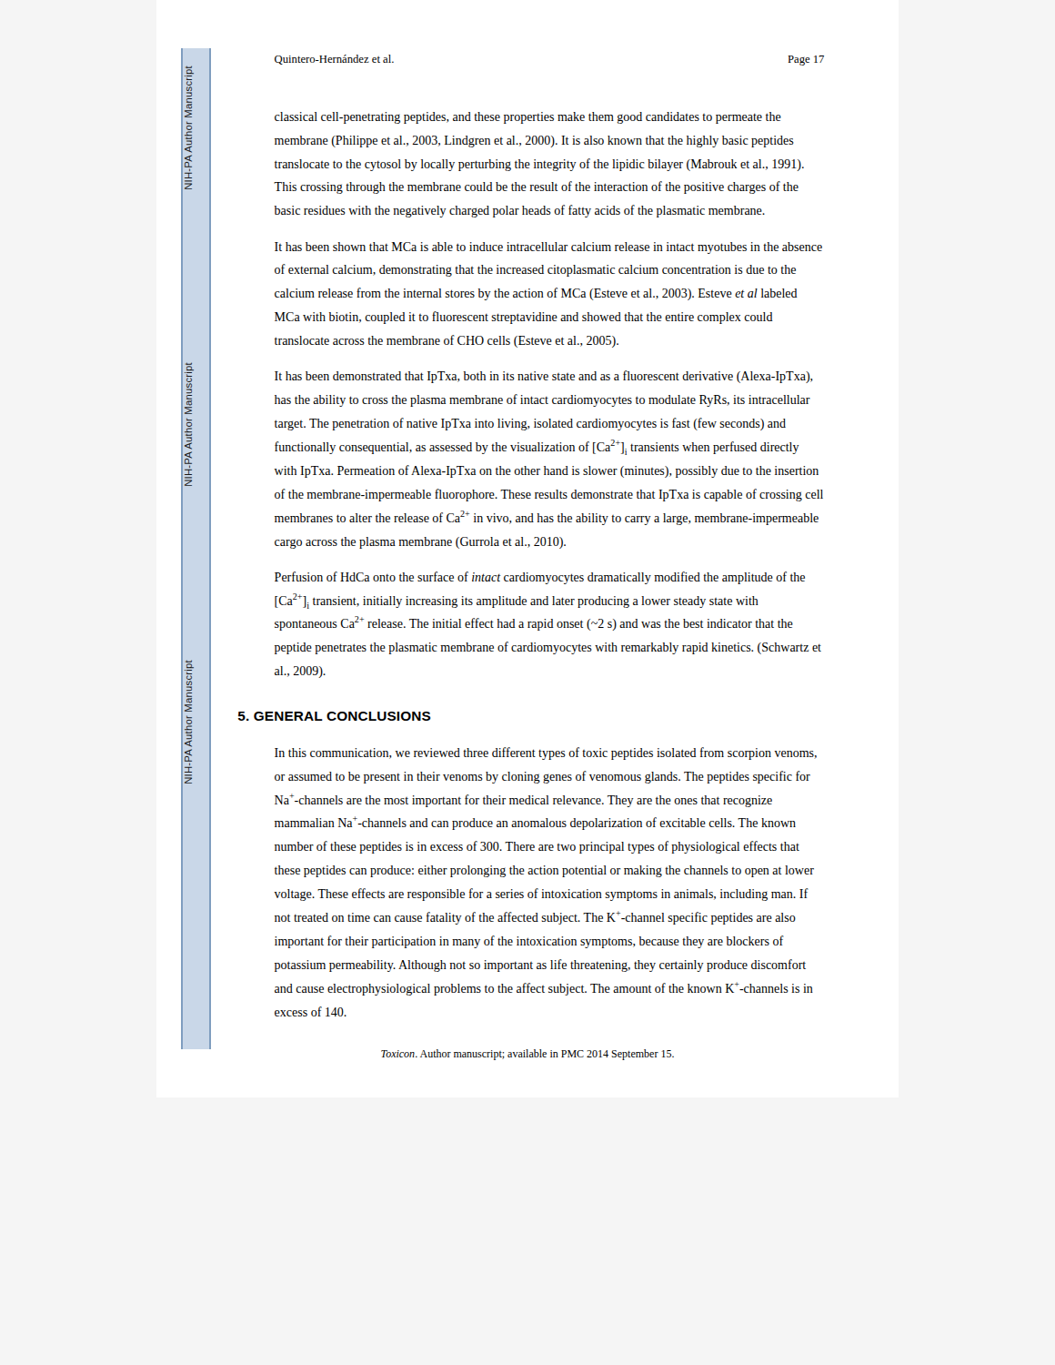NIH-PA Author Manuscript
NIH-PA Author Manuscript
NIH-PA Author Manuscript
Quintero-Hernández et al. Page 17
classical cell-penetrating peptides, and these properties make them good candidates to permeate the membrane (Philippe et al., 2003, Lindgren et al., 2000). It is also known that the highly basic peptides translocate to the cytosol by locally perturbing the integrity of the lipidic bilayer (Mabrouk et al., 1991). This crossing through the membrane could be the result of the interaction of the positive charges of the basic residues with the negatively charged polar heads of fatty acids of the plasmatic membrane.
It has been shown that MCa is able to induce intracellular calcium release in intact myotubes in the absence of external calcium, demonstrating that the increased citoplasmatic calcium concentration is due to the calcium release from the internal stores by the action of MCa (Esteve et al., 2003). Esteve et al labeled MCa with biotin, coupled it to fluorescent streptavidine and showed that the entire complex could translocate across the membrane of CHO cells (Esteve et al., 2005).
It has been demonstrated that IpTxa, both in its native state and as a fluorescent derivative (Alexa-IpTxa), has the ability to cross the plasma membrane of intact cardiomyocytes to modulate RyRs, its intracellular target. The penetration of native IpTxa into living, isolated cardiomyocytes is fast (few seconds) and functionally consequential, as assessed by the visualization of [Ca2+]i transients when perfused directly with IpTxa. Permeation of Alexa-IpTxa on the other hand is slower (minutes), possibly due to the insertion of the membrane-impermeable fluorophore. These results demonstrate that IpTxa is capable of crossing cell membranes to alter the release of Ca2+ in vivo, and has the ability to carry a large, membrane-impermeable cargo across the plasma membrane (Gurrola et al., 2010).
Perfusion of HdCa onto the surface of intact cardiomyocytes dramatically modified the amplitude of the [Ca2+]i transient, initially increasing its amplitude and later producing a lower steady state with spontaneous Ca2+ release. The initial effect had a rapid onset (~2 s) and was the best indicator that the peptide penetrates the plasmatic membrane of cardiomyocytes with remarkably rapid kinetics. (Schwartz et al., 2009).
5. GENERAL CONCLUSIONS
In this communication, we reviewed three different types of toxic peptides isolated from scorpion venoms, or assumed to be present in their venoms by cloning genes of venomous glands. The peptides specific for Na+-channels are the most important for their medical relevance. They are the ones that recognize mammalian Na+-channels and can produce an anomalous depolarization of excitable cells. The known number of these peptides is in excess of 300. There are two principal types of physiological effects that these peptides can produce: either prolonging the action potential or making the channels to open at lower voltage. These effects are responsible for a series of intoxication symptoms in animals, including man. If not treated on time can cause fatality of the affected subject. The K+-channel specific peptides are also important for their participation in many of the intoxication symptoms, because they are blockers of potassium permeability. Although not so important as life threatening, they certainly produce discomfort and cause electrophysiological problems to the affect subject. The amount of the known K+-channels is in excess of 140.
Toxicon. Author manuscript; available in PMC 2014 September 15.